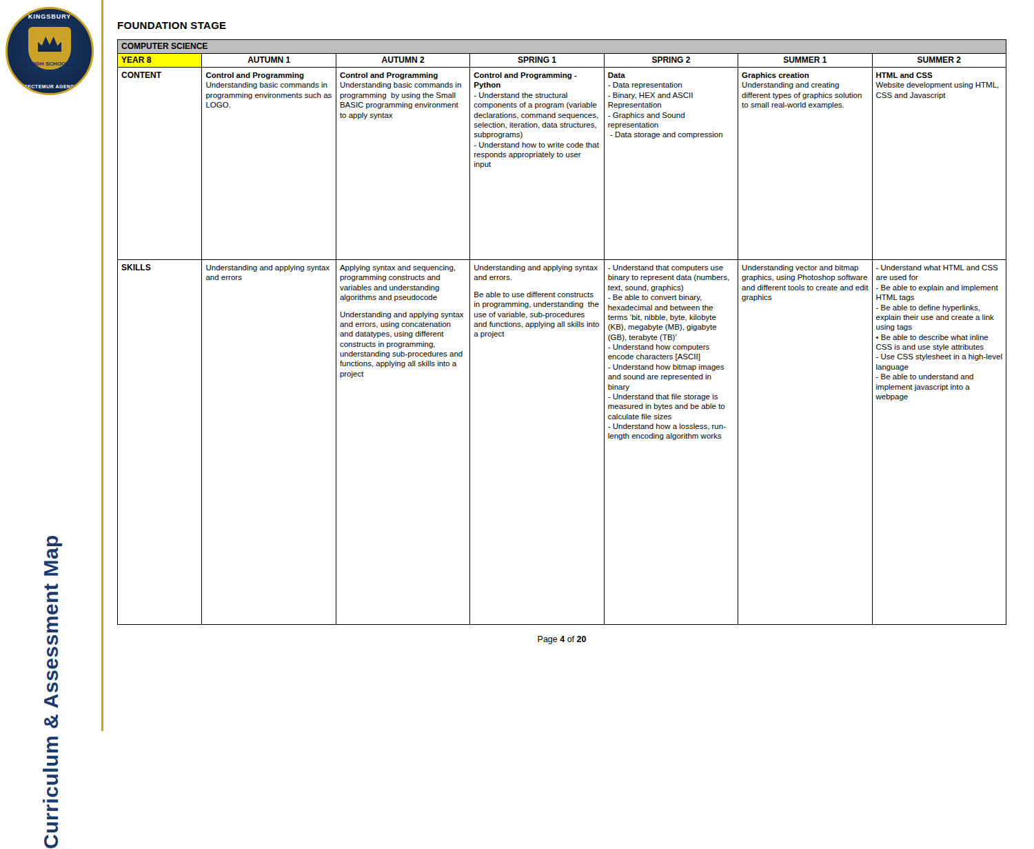KINGSBURY
HIGH SCHOOL
SPECTEMUR AGENDO
Curriculum & Assessment Map
FOUNDATION STAGE
| COMPUTER SCIENCE |
| YEAR 8 | AUTUMN 1 | AUTUMN 2 | SPRING 1 | SPRING 2 | SUMMER 1 | SUMMER 2 |
| CONTENT | Control and Programming Understanding basic commands in programming environments such as LOGO. | Control and Programming Understanding basic commands in programming by using the Small BASIC programming environment to apply syntax | Control and Programming - Python - Understand the structural components of a program (variable declarations, command sequences, selection, iteration, data structures, subprograms) - Understand how to write code that responds appropriately to user input | Data - Data representation - Binary, HEX and ASCII Representation - Graphics and Sound representation - Data storage and compression | Graphics creation Understanding and creating different types of graphics solution to small real-world examples. | HTML and CSS Website development using HTML, CSS and Javascript |
| SKILLS | Understanding and applying syntax and errors | Applying syntax and sequencing, programming constructs and variables and understanding algorithms and pseudocode Understanding and applying syntax and errors, using concatenation and datatypes, using different constructs in programming, understanding sub-procedures and functions, applying all skills into a project | Understanding and applying syntax and errors. Be able to use different constructs in programming, understanding the use of variable, sub-procedures and functions, applying all skills into a project | - Understand that computers use binary to represent data (numbers, text, sound, graphics) - Be able to convert binary, hexadecimal and between the terms ‘bit, nibble, byte, kilobyte (KB), megabyte (MB), gigabyte (GB), terabyte (TB)’ - Understand how computers encode characters [ASCII] - Understand how bitmap images and sound are represented in binary - Understand that file storage is measured in bytes and be able to calculate file sizes - Understand how a lossless, run-length encoding algorithm works | Understanding vector and bitmap graphics, using Photoshop software and different tools to create and edit graphics | - Understand what HTML and CSS are used for - Be able to explain and implement HTML tags - Be able to define hyperlinks, explain their use and create a link using tags • Be able to describe what inline CSS is and use style attributes - Use CSS stylesheet in a high-level language - Be able to understand and implement javascript into a webpage |
Page 4 of 20